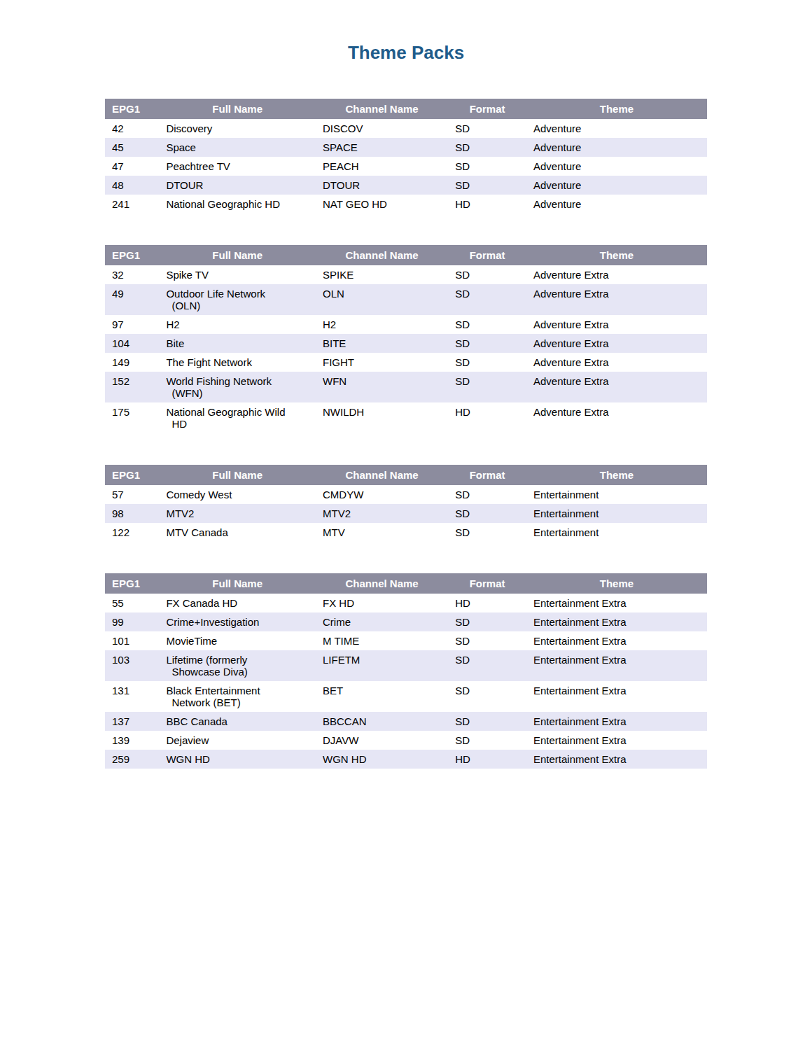Theme Packs
| EPG1 | Full Name | Channel Name | Format | Theme |
| --- | --- | --- | --- | --- |
| 42 | Discovery | DISCOV | SD | Adventure |
| 45 | Space | SPACE | SD | Adventure |
| 47 | Peachtree TV | PEACH | SD | Adventure |
| 48 | DTOUR | DTOUR | SD | Adventure |
| 241 | National Geographic HD | NAT GEO HD | HD | Adventure |
| EPG1 | Full Name | Channel Name | Format | Theme |
| --- | --- | --- | --- | --- |
| 32 | Spike TV | SPIKE | SD | Adventure Extra |
| 49 | Outdoor Life Network (OLN) | OLN | SD | Adventure Extra |
| 97 | H2 | H2 | SD | Adventure Extra |
| 104 | Bite | BITE | SD | Adventure Extra |
| 149 | The Fight Network | FIGHT | SD | Adventure Extra |
| 152 | World Fishing Network (WFN) | WFN | SD | Adventure Extra |
| 175 | National Geographic Wild HD | NWILDH | HD | Adventure Extra |
| EPG1 | Full Name | Channel Name | Format | Theme |
| --- | --- | --- | --- | --- |
| 57 | Comedy West | CMDYW | SD | Entertainment |
| 98 | MTV2 | MTV2 | SD | Entertainment |
| 122 | MTV Canada | MTV | SD | Entertainment |
| EPG1 | Full Name | Channel Name | Format | Theme |
| --- | --- | --- | --- | --- |
| 55 | FX Canada HD | FX HD | HD | Entertainment Extra |
| 99 | Crime+Investigation | Crime | SD | Entertainment Extra |
| 101 | MovieTime | M TIME | SD | Entertainment Extra |
| 103 | Lifetime (formerly Showcase Diva) | LIFETM | SD | Entertainment Extra |
| 131 | Black Entertainment Network (BET) | BET | SD | Entertainment Extra |
| 137 | BBC Canada | BBCCAN | SD | Entertainment Extra |
| 139 | Dejaview | DJAVW | SD | Entertainment Extra |
| 259 | WGN HD | WGN HD | HD | Entertainment Extra |